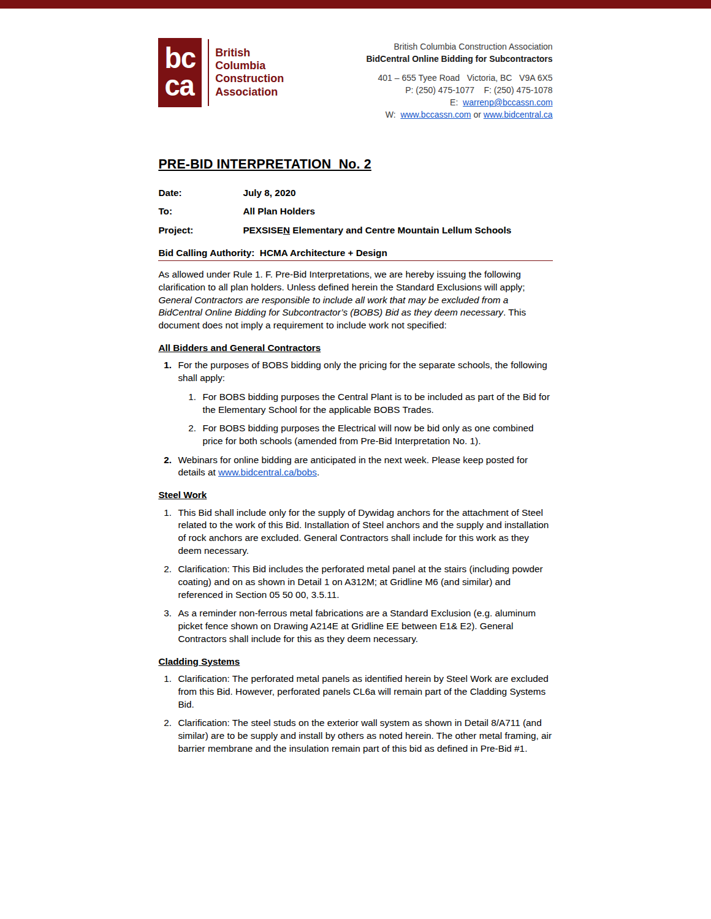bc ca
British
Columbia
Construction
Association
British Columbia Construction Association
BidCentral Online Bidding for Subcontractors
401 – 655 Tyee Road Victoria, BC V9A 6X5
P: (250) 475-1077 F: (250) 475-1078
E: warrenp@bccassn.com
W: www.bccassn.com or www.bidcentral.ca
PRE-BID INTERPRETATION No. 2
| Date: | July 8, 2020 |
| To: | All Plan Holders |
| Project: | PEXSISE N Elementary and Centre Mountain Lellum Schools |
Bid Calling Authority: HCMA Architecture + Design
As allowed under Rule 1. F. Pre-Bid Interpretations, we are hereby issuing the following clarification to all plan holders. Unless defined herein the Standard Exclusions will apply; General Contractors are responsible to include all work that may be excluded from a BidCentral Online Bidding for Subcontractor’s (BOBS) Bid as they deem necessary. This document does not imply a requirement to include work not specified:
All Bidders and General Contractors
For the purposes of BOBS bidding only the pricing for the separate schools, the following shall apply:
For BOBS bidding purposes the Central Plant is to be included as part of the Bid for the Elementary School for the applicable BOBS Trades.
For BOBS bidding purposes the Electrical will now be bid only as one combined price for both schools (amended from Pre-Bid Interpretation No. 1).
Webinars for online bidding are anticipated in the next week. Please keep posted for details at www.bidcentral.ca/bobs.
Steel Work
This Bid shall include only for the supply of Dywidag anchors for the attachment of Steel related to the work of this Bid. Installation of Steel anchors and the supply and installation of rock anchors are excluded. General Contractors shall include for this work as they deem necessary.
Clarification: This Bid includes the perforated metal panel at the stairs (including powder coating) and on as shown in Detail 1 on A312M; at Gridline M6 (and similar) and referenced in Section 05 50 00, 3.5.11.
As a reminder non-ferrous metal fabrications are a Standard Exclusion (e.g. aluminum picket fence shown on Drawing A214E at Gridline EE between E1& E2). General Contractors shall include for this as they deem necessary.
Cladding Systems
Clarification: The perforated metal panels as identified herein by Steel Work are excluded from this Bid. However, perforated panels CL6a will remain part of the Cladding Systems Bid.
Clarification: The steel studs on the exterior wall system as shown in Detail 8/A711 (and similar) are to be supply and install by others as noted herein. The other metal framing, air barrier membrane and the insulation remain part of this bid as defined in Pre-Bid #1.